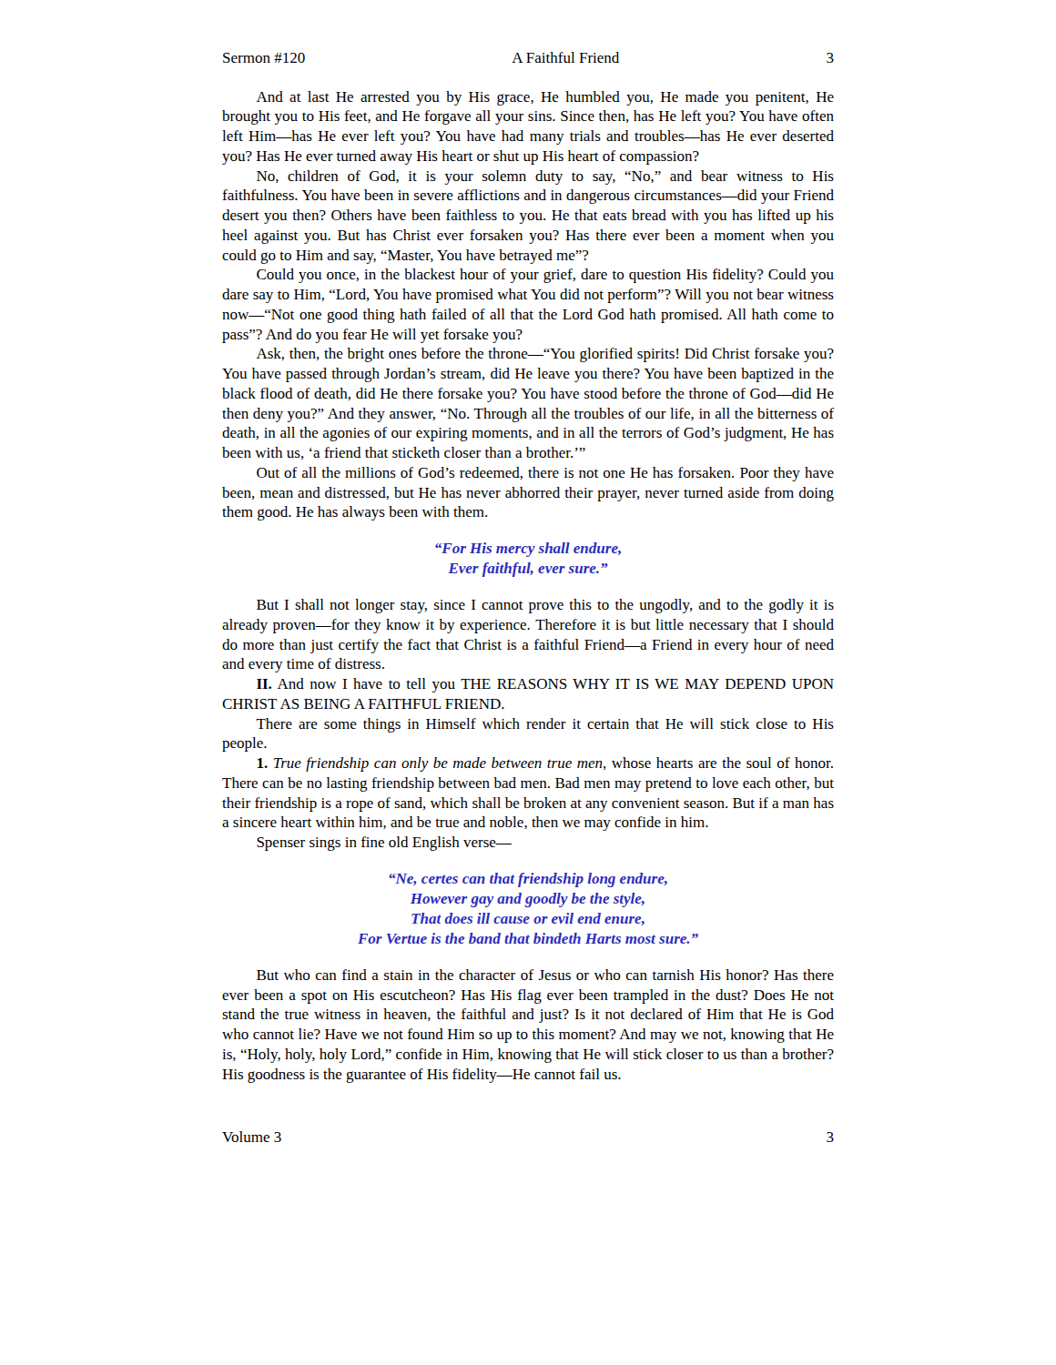Sermon #120
A Faithful Friend
3
And at last He arrested you by His grace, He humbled you, He made you penitent, He brought you to His feet, and He forgave all your sins. Since then, has He left you? You have often left Him—has He ever left you? You have had many trials and troubles—has He ever deserted you? Has He ever turned away His heart or shut up His heart of compassion?
No, children of God, it is your solemn duty to say, “No,” and bear witness to His faithfulness. You have been in severe afflictions and in dangerous circumstances—did your Friend desert you then? Others have been faithless to you. He that eats bread with you has lifted up his heel against you. But has Christ ever forsaken you? Has there ever been a moment when you could go to Him and say, “Master, You have betrayed me”?
Could you once, in the blackest hour of your grief, dare to question His fidelity? Could you dare say to Him, “Lord, You have promised what You did not perform”? Will you not bear witness now—“Not one good thing hath failed of all that the Lord God hath promised. All hath come to pass”? And do you fear He will yet forsake you?
Ask, then, the bright ones before the throne—“You glorified spirits! Did Christ forsake you? You have passed through Jordan’s stream, did He leave you there? You have been baptized in the black flood of death, did He there forsake you? You have stood before the throne of God—did He then deny you?” And they answer, “No. Through all the troubles of our life, in all the bitterness of death, in all the agonies of our expiring moments, and in all the terrors of God’s judgment, He has been with us, ‘a friend that sticketh closer than a brother.’”
Out of all the millions of God’s redeemed, there is not one He has forsaken. Poor they have been, mean and distressed, but He has never abhorred their prayer, never turned aside from doing them good. He has always been with them.
“For His mercy shall endure,
Ever faithful, ever sure.”
But I shall not longer stay, since I cannot prove this to the ungodly, and to the godly it is already proven—for they know it by experience. Therefore it is but little necessary that I should do more than just certify the fact that Christ is a faithful Friend—a Friend in every hour of need and every time of distress.
II. And now I have to tell you THE REASONS WHY IT IS WE MAY DEPEND UPON CHRIST AS BEING A FAITHFUL FRIEND.
There are some things in Himself which render it certain that He will stick close to His people.
1. True friendship can only be made between true men, whose hearts are the soul of honor. There can be no lasting friendship between bad men. Bad men may pretend to love each other, but their friendship is a rope of sand, which shall be broken at any convenient season. But if a man has a sincere heart within him, and be true and noble, then we may confide in him.
Spenser sings in fine old English verse—
“Ne, certes can that friendship long endure,
However gay and goodly be the style,
That does ill cause or evil end enure,
For Vertue is the band that bindeth Harts most sure.”
But who can find a stain in the character of Jesus or who can tarnish His honor? Has there ever been a spot on His escutcheon? Has His flag ever been trampled in the dust? Does He not stand the true witness in heaven, the faithful and just? Is it not declared of Him that He is God who cannot lie? Have we not found Him so up to this moment? And may we not, knowing that He is, “Holy, holy, holy Lord,” confide in Him, knowing that He will stick closer to us than a brother? His goodness is the guarantee of His fidelity—He cannot fail us.
Volume 3
3